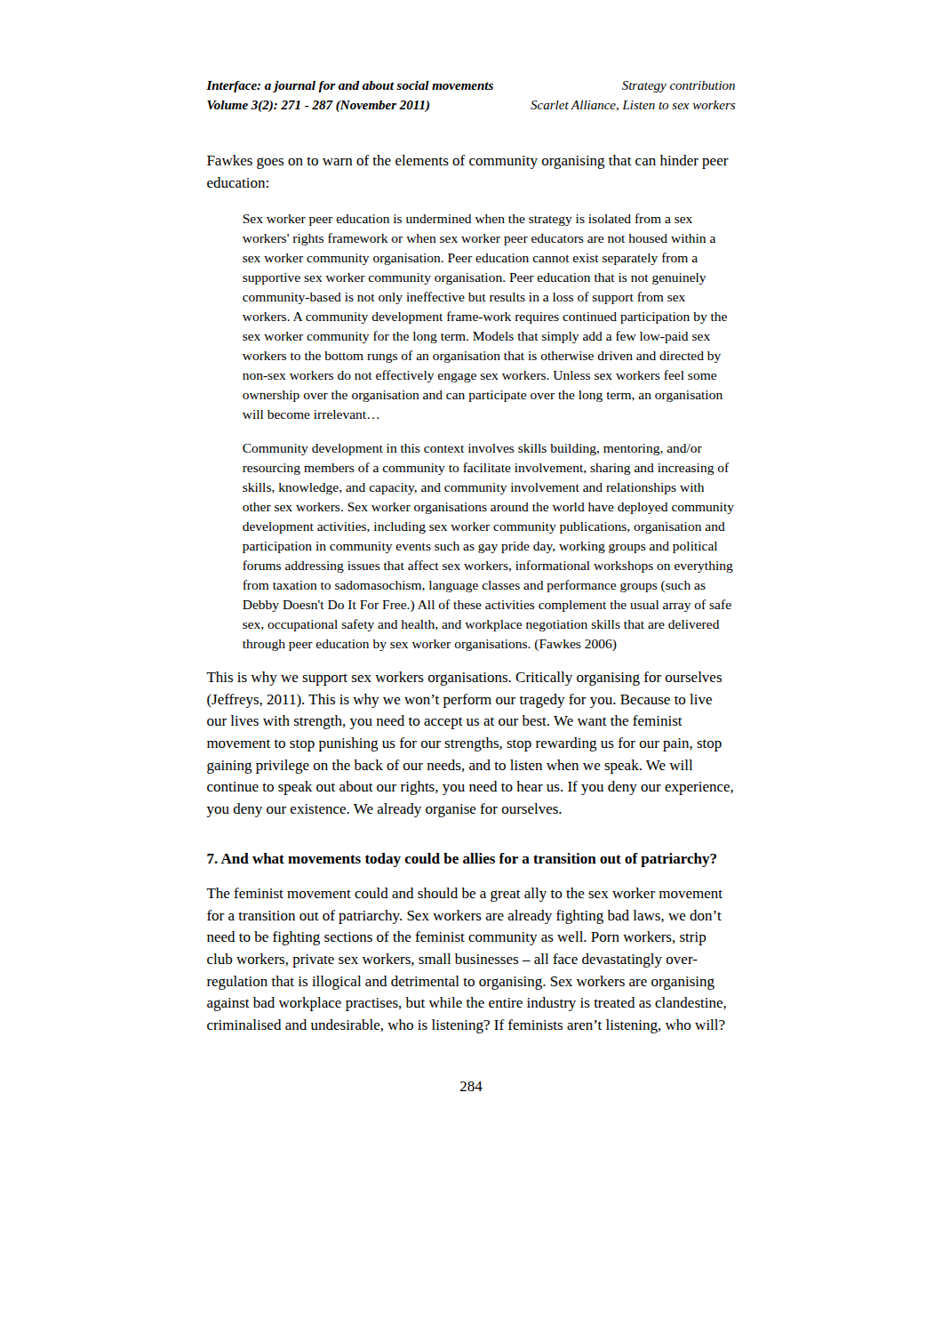Interface: a journal for and about social movements Strategy contribution
Volume 3(2): 271 - 287 (November 2011) Scarlet Alliance, Listen to sex workers
Fawkes goes on to warn of the elements of community organising that can hinder peer education:
Sex worker peer education is undermined when the strategy is isolated from a sex workers' rights framework or when sex worker peer educators are not housed within a sex worker community organisation. Peer education cannot exist separately from a supportive sex worker community organisation. Peer education that is not genuinely community-based is not only ineffective but results in a loss of support from sex workers. A community development frame-work requires continued participation by the sex worker community for the long term. Models that simply add a few low-paid sex workers to the bottom rungs of an organisation that is otherwise driven and directed by non-sex workers do not effectively engage sex workers. Unless sex workers feel some ownership over the organisation and can participate over the long term, an organisation will become irrelevant…
Community development in this context involves skills building, mentoring, and/or resourcing members of a community to facilitate involvement, sharing and increasing of skills, knowledge, and capacity, and community involvement and relationships with other sex workers. Sex worker organisations around the world have deployed community development activities, including sex worker community publications, organisation and participation in community events such as gay pride day, working groups and political forums addressing issues that affect sex workers, informational workshops on everything from taxation to sadomasochism, language classes and performance groups (such as Debby Doesn't Do It For Free.) All of these activities complement the usual array of safe sex, occupational safety and health, and workplace negotiation skills that are delivered through peer education by sex worker organisations. (Fawkes 2006)
This is why we support sex workers organisations. Critically organising for ourselves (Jeffreys, 2011). This is why we won’t perform our tragedy for you. Because to live our lives with strength, you need to accept us at our best. We want the feminist movement to stop punishing us for our strengths, stop rewarding us for our pain, stop gaining privilege on the back of our needs, and to listen when we speak. We will continue to speak out about our rights, you need to hear us. If you deny our experience, you deny our existence. We already organise for ourselves.
7. And what movements today could be allies for a transition out of patriarchy?
The feminist movement could and should be a great ally to the sex worker movement for a transition out of patriarchy. Sex workers are already fighting bad laws, we don’t need to be fighting sections of the feminist community as well. Porn workers, strip club workers, private sex workers, small businesses – all face devastatingly over-regulation that is illogical and detrimental to organising. Sex workers are organising against bad workplace practises, but while the entire industry is treated as clandestine, criminalised and undesirable, who is listening? If feminists aren’t listening, who will?
284